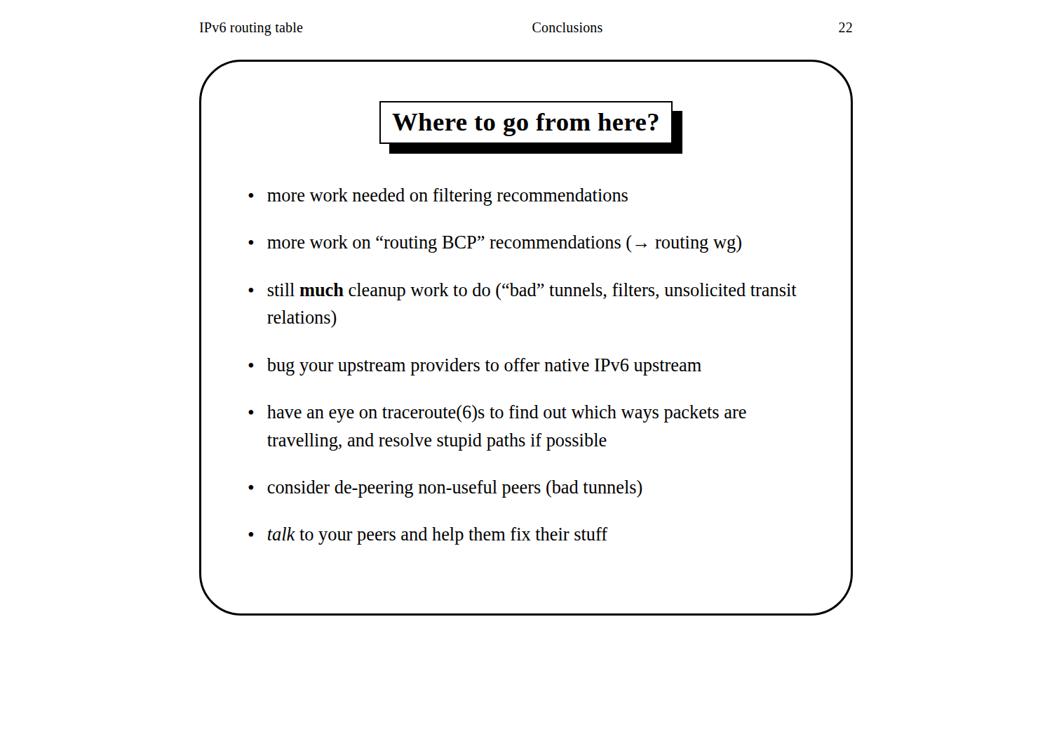IPv6 routing table
Conclusions
22
Where to go from here?
more work needed on filtering recommendations
more work on “routing BCP” recommendations (→ routing wg)
still much cleanup work to do (“bad” tunnels, filters, unsolicited transit relations)
bug your upstream providers to offer native IPv6 upstream
have an eye on traceroute(6)s to find out which ways packets are travelling, and resolve stupid paths if possible
consider de-peering non-useful peers (bad tunnels)
talk to your peers and help them fix their stuff